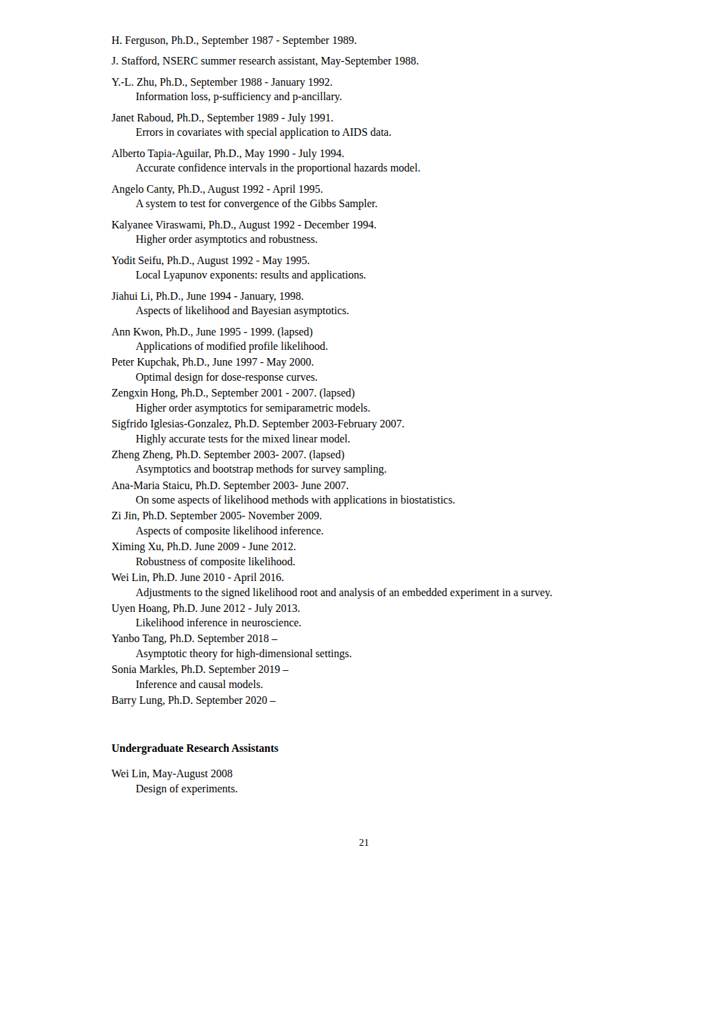H. Ferguson, Ph.D., September 1987 - September 1989.
J. Stafford, NSERC summer research assistant, May-September 1988.
Y.-L. Zhu, Ph.D., September 1988 - January 1992. Information loss, p-sufficiency and p-ancillary.
Janet Raboud, Ph.D., September 1989 - July 1991. Errors in covariates with special application to AIDS data.
Alberto Tapia-Aguilar, Ph.D., May 1990 - July 1994. Accurate confidence intervals in the proportional hazards model.
Angelo Canty, Ph.D., August 1992 - April 1995. A system to test for convergence of the Gibbs Sampler.
Kalyanee Viraswami, Ph.D., August 1992 - December 1994. Higher order asymptotics and robustness.
Yodit Seifu, Ph.D., August 1992 - May 1995. Local Lyapunov exponents: results and applications.
Jiahui Li, Ph.D., June 1994 - January, 1998. Aspects of likelihood and Bayesian asymptotics.
Ann Kwon, Ph.D., June 1995 - 1999. (lapsed) Applications of modified profile likelihood.
Peter Kupchak, Ph.D., June 1997 - May 2000. Optimal design for dose-response curves.
Zengxin Hong, Ph.D., September 2001 - 2007. (lapsed) Higher order asymptotics for semiparametric models.
Sigfrido Iglesias-Gonzalez, Ph.D. September 2003-February 2007. Highly accurate tests for the mixed linear model.
Zheng Zheng, Ph.D. September 2003- 2007. (lapsed) Asymptotics and bootstrap methods for survey sampling.
Ana-Maria Staicu, Ph.D. September 2003- June 2007. On some aspects of likelihood methods with applications in biostatistics.
Zi Jin, Ph.D. September 2005- November 2009. Aspects of composite likelihood inference.
Ximing Xu, Ph.D. June 2009 - June 2012. Robustness of composite likelihood.
Wei Lin, Ph.D. June 2010 - April 2016. Adjustments to the signed likelihood root and analysis of an embedded experiment in a survey.
Uyen Hoang, Ph.D. June 2012 - July 2013. Likelihood inference in neuroscience.
Yanbo Tang, Ph.D. September 2018 – Asymptotic theory for high-dimensional settings.
Sonia Markles, Ph.D. September 2019 – Inference and causal models.
Barry Lung, Ph.D. September 2020 –
Undergraduate Research Assistants
Wei Lin, May-August 2008 Design of experiments.
21